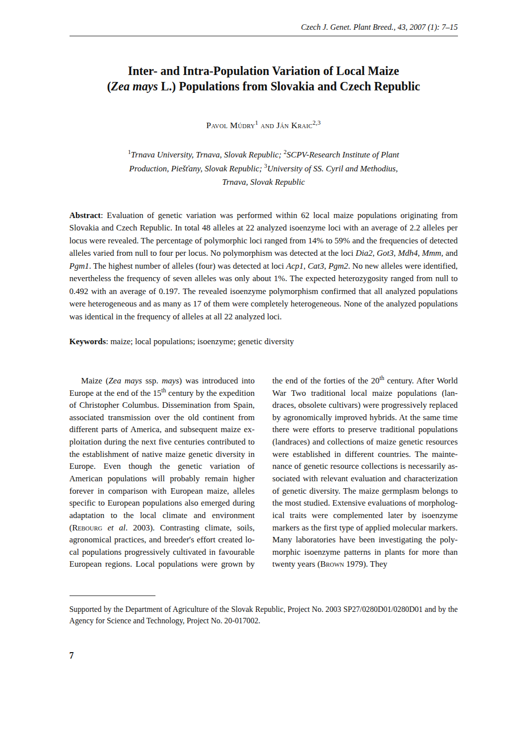Czech J. Genet. Plant Breed., 43, 2007 (1): 7–15
Inter- and Intra-Population Variation of Local Maize
(Zea mays L.) Populations from Slovakia and Czech Republic
Pavol Múdry1 and Ján Kraic2,3
1Trnava University, Trnava, Slovak Republic; 2SCPV-Research Institute of Plant Production, Piešťany, Slovak Republic; 3University of SS. Cyril and Methodius, Trnava, Slovak Republic
Abstract: Evaluation of genetic variation was performed within 62 local maize populations originating from Slovakia and Czech Republic. In total 48 alleles at 22 analyzed isoenzyme loci with an average of 2.2 alleles per locus were revealed. The percentage of polymorphic loci ranged from 14% to 59% and the frequencies of detected alleles varied from null to four per locus. No polymorphism was detected at the loci Dia2, Got3, Mdh4, Mmm, and Pgm1. The highest number of alleles (four) was detected at loci Acp1, Cat3, Pgm2. No new alleles were identified, nevertheless the frequency of seven alleles was only about 1%. The expected heterozygosity ranged from null to 0.492 with an average of 0.197. The revealed isoenzyme polymorphism confirmed that all analyzed populations were heterogeneous and as many as 17 of them were completely heterogeneous. None of the analyzed populations was identical in the frequency of alleles at all 22 analyzed loci.
Keywords: maize; local populations; isoenzyme; genetic diversity
Maize (Zea mays ssp. mays) was introduced into Europe at the end of the 15th century by the expedition of Christopher Columbus. Dissemination from Spain, associated transmission over the old continent from different parts of America, and subsequent maize exploitation during the next five centuries contributed to the establishment of native maize genetic diversity in Europe. Even though the genetic variation of American populations will probably remain higher forever in comparison with European maize, alleles specific to European populations also emerged during adaptation to the local climate and environment (Rebourg et al. 2003). Contrasting climate, soils, agronomical practices, and breeder's effort created local populations progressively cultivated in favourable European regions. Local populations were grown by the end of the forties of the 20th century. After World War Two traditional local maize populations (landraces, obsolete cultivars) were progressively replaced by agronomically improved hybrids. At the same time there were efforts to preserve traditional populations (landraces) and collections of maize genetic resources were established in different countries. The maintenance of genetic resource collections is necessarily associated with relevant evaluation and characterization of genetic diversity. The maize germplasm belongs to the most studied. Extensive evaluations of morphological traits were complemented later by isoenzyme markers as the first type of applied molecular markers. Many laboratories have been investigating the polymorphic isoenzyme patterns in plants for more than twenty years (Brown 1979). They
Supported by the Department of Agriculture of the Slovak Republic, Project No. 2003 SP27/0280D01/0280D01 and by the Agency for Science and Technology, Project No. 20-017002.
7